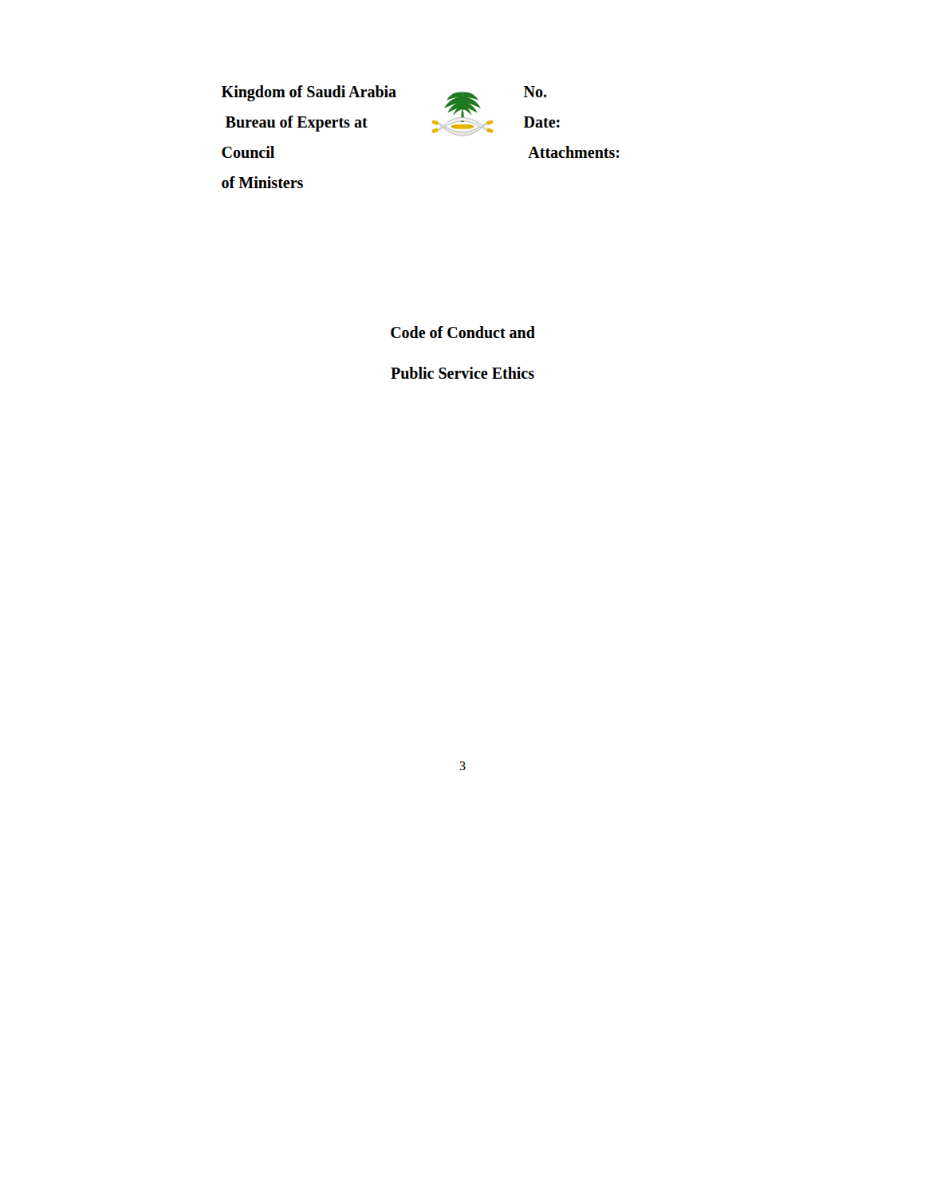Kingdom of Saudi Arabia
Bureau of Experts at Council
of Ministers
No.
Date:
Attachments:
Code of Conduct and
Public Service Ethics
3